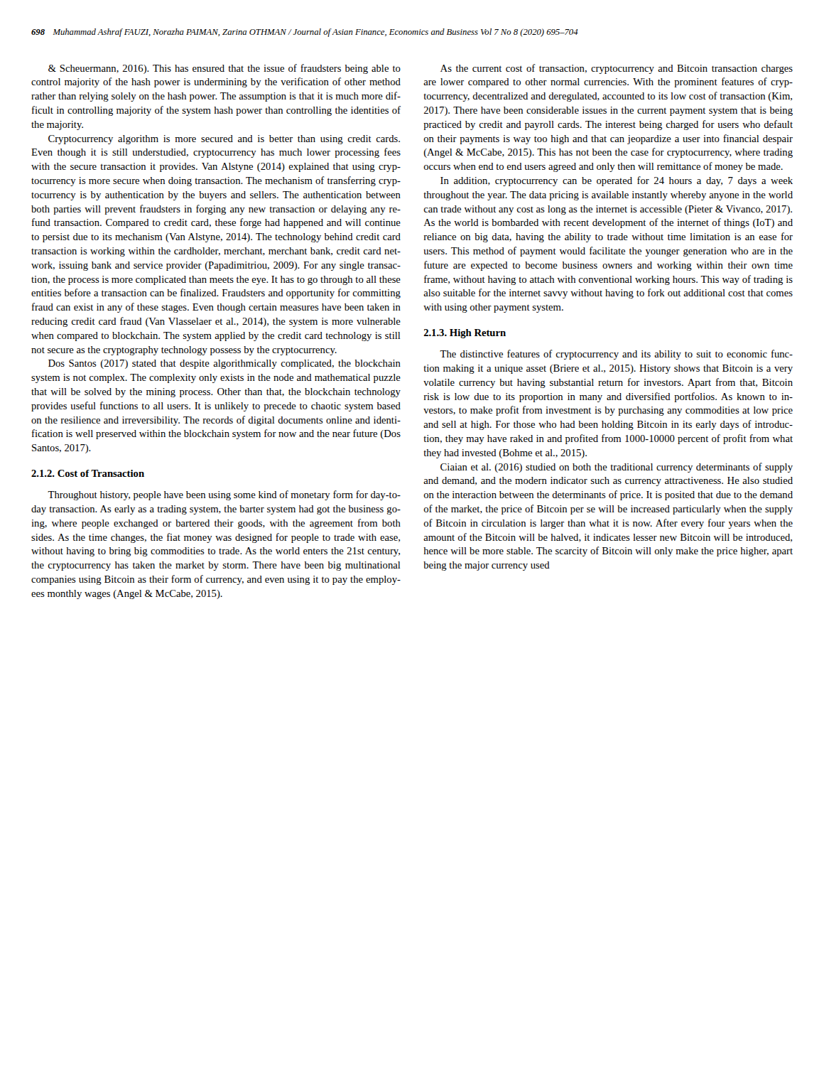698 Muhammad Ashraf FAUZI, Norazha PAIMAN, Zarina OTHMAN / Journal of Asian Finance, Economics and Business Vol 7 No 8 (2020) 695–704
& Scheuermann, 2016). This has ensured that the issue of fraudsters being able to control majority of the hash power is undermining by the verification of other method rather than relying solely on the hash power. The assumption is that it is much more difficult in controlling majority of the system hash power than controlling the identities of the majority.
Cryptocurrency algorithm is more secured and is better than using credit cards. Even though it is still understudied, cryptocurrency has much lower processing fees with the secure transaction it provides. Van Alstyne (2014) explained that using cryptocurrency is more secure when doing transaction. The mechanism of transferring cryptocurrency is by authentication by the buyers and sellers. The authentication between both parties will prevent fraudsters in forging any new transaction or delaying any refund transaction. Compared to credit card, these forge had happened and will continue to persist due to its mechanism (Van Alstyne, 2014). The technology behind credit card transaction is working within the cardholder, merchant, merchant bank, credit card network, issuing bank and service provider (Papadimitriou, 2009). For any single transaction, the process is more complicated than meets the eye. It has to go through to all these entities before a transaction can be finalized. Fraudsters and opportunity for committing fraud can exist in any of these stages. Even though certain measures have been taken in reducing credit card fraud (Van Vlasselaer et al., 2014), the system is more vulnerable when compared to blockchain. The system applied by the credit card technology is still not secure as the cryptography technology possess by the cryptocurrency.
Dos Santos (2017) stated that despite algorithmically complicated, the blockchain system is not complex. The complexity only exists in the node and mathematical puzzle that will be solved by the mining process. Other than that, the blockchain technology provides useful functions to all users. It is unlikely to precede to chaotic system based on the resilience and irreversibility. The records of digital documents online and identification is well preserved within the blockchain system for now and the near future (Dos Santos, 2017).
2.1.2. Cost of Transaction
Throughout history, people have been using some kind of monetary form for day-to-day transaction. As early as a trading system, the barter system had got the business going, where people exchanged or bartered their goods, with the agreement from both sides. As the time changes, the fiat money was designed for people to trade with ease, without having to bring big commodities to trade. As the world enters the 21st century, the cryptocurrency has taken the market by storm. There have been big multinational companies using Bitcoin as their form of currency, and even using it to pay the employees monthly wages (Angel & McCabe, 2015).
As the current cost of transaction, cryptocurrency and Bitcoin transaction charges are lower compared to other normal currencies. With the prominent features of cryptocurrency, decentralized and deregulated, accounted to its low cost of transaction (Kim, 2017). There have been considerable issues in the current payment system that is being practiced by credit and payroll cards. The interest being charged for users who default on their payments is way too high and that can jeopardize a user into financial despair (Angel & McCabe, 2015). This has not been the case for cryptocurrency, where trading occurs when end to end users agreed and only then will remittance of money be made.
In addition, cryptocurrency can be operated for 24 hours a day, 7 days a week throughout the year. The data pricing is available instantly whereby anyone in the world can trade without any cost as long as the internet is accessible (Pieter & Vivanco, 2017). As the world is bombarded with recent development of the internet of things (IoT) and reliance on big data, having the ability to trade without time limitation is an ease for users. This method of payment would facilitate the younger generation who are in the future are expected to become business owners and working within their own time frame, without having to attach with conventional working hours. This way of trading is also suitable for the internet savvy without having to fork out additional cost that comes with using other payment system.
2.1.3. High Return
The distinctive features of cryptocurrency and its ability to suit to economic function making it a unique asset (Briere et al., 2015). History shows that Bitcoin is a very volatile currency but having substantial return for investors. Apart from that, Bitcoin risk is low due to its proportion in many and diversified portfolios. As known to investors, to make profit from investment is by purchasing any commodities at low price and sell at high. For those who had been holding Bitcoin in its early days of introduction, they may have raked in and profited from 1000-10000 percent of profit from what they had invested (Bohme et al., 2015).
Ciaian et al. (2016) studied on both the traditional currency determinants of supply and demand, and the modern indicator such as currency attractiveness. He also studied on the interaction between the determinants of price. It is posited that due to the demand of the market, the price of Bitcoin per se will be increased particularly when the supply of Bitcoin in circulation is larger than what it is now. After every four years when the amount of the Bitcoin will be halved, it indicates lesser new Bitcoin will be introduced, hence will be more stable. The scarcity of Bitcoin will only make the price higher, apart being the major currency used